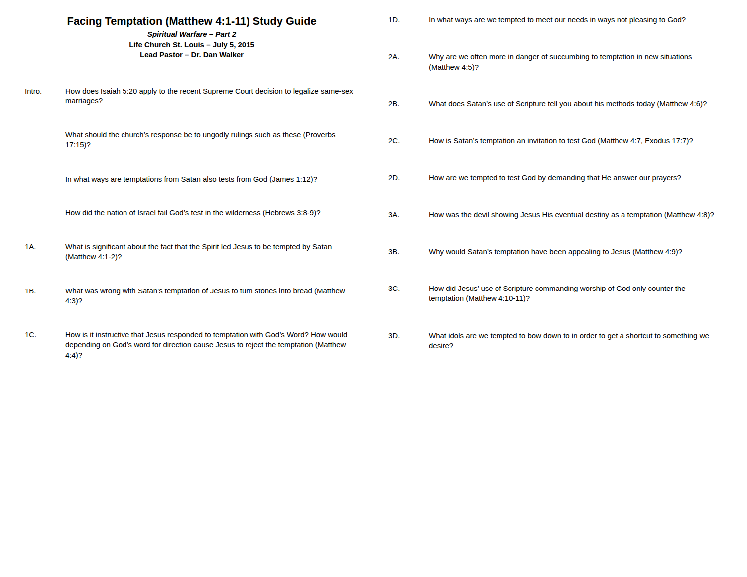Facing Temptation (Matthew 4:1-11) Study Guide
Spiritual Warfare – Part 2
Life Church St. Louis – July 5, 2015
Lead Pastor – Dr. Dan Walker
Intro.
How does Isaiah 5:20 apply to the recent Supreme Court decision to legalize same-sex marriages?
What should the church’s response be to ungodly rulings such as these (Proverbs 17:15)?
In what ways are temptations from Satan also tests from God (James 1:12)?
How did the nation of Israel fail God’s test in the wilderness (Hebrews 3:8-9)?
1A.
What is significant about the fact that the Spirit led Jesus to be tempted by Satan (Matthew 4:1-2)?
1B.
What was wrong with Satan’s temptation of Jesus to turn stones into bread (Matthew 4:3)?
1C.
How is it instructive that Jesus responded to temptation with God’s Word? How would depending on God’s word for direction cause Jesus to reject the temptation (Matthew 4:4)?
1D.
In what ways are we tempted to meet our needs in ways not pleasing to God?
2A.
Why are we often more in danger of succumbing to temptation in new situations (Matthew 4:5)?
2B.
What does Satan’s use of Scripture tell you about his methods today (Matthew 4:6)?
2C.
How is Satan’s temptation an invitation to test God (Matthew 4:7, Exodus 17:7)?
2D.
How are we tempted to test God by demanding that He answer our prayers?
3A.
How was the devil showing Jesus His eventual destiny as a temptation (Matthew 4:8)?
3B.
Why would Satan’s temptation have been appealing to Jesus (Matthew 4:9)?
3C.
How did Jesus’ use of Scripture commanding worship of God only counter the temptation (Matthew 4:10-11)?
3D.
What idols are we tempted to bow down to in order to get a shortcut to something we desire?